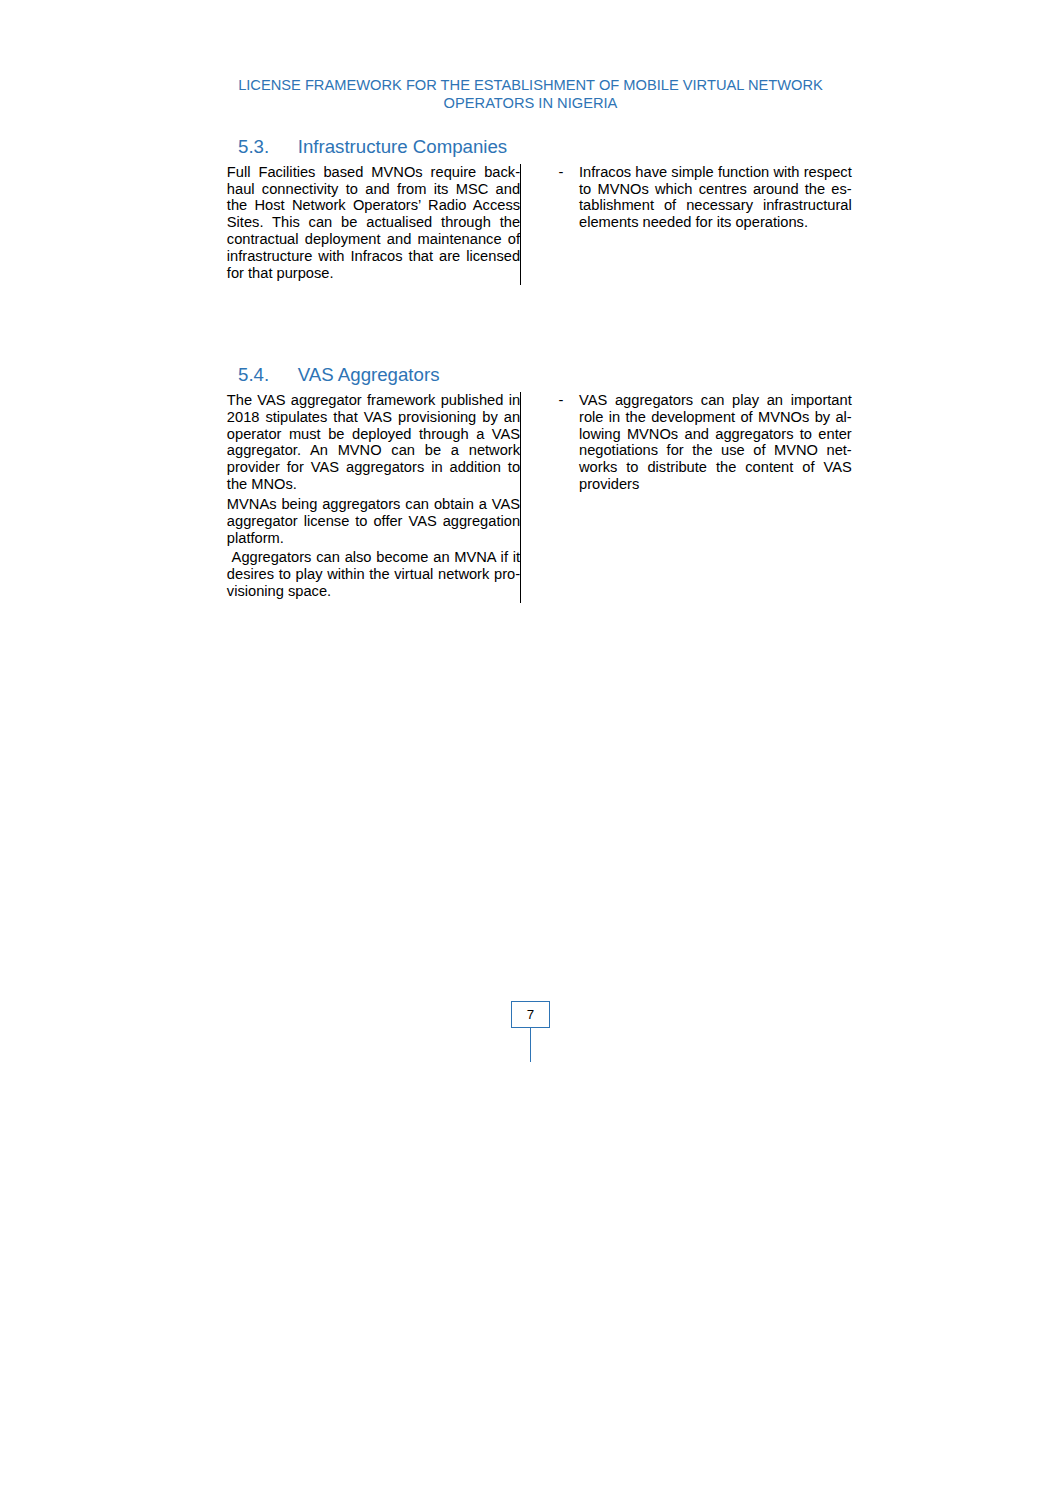LICENSE FRAMEWORK FOR THE ESTABLISHMENT OF MOBILE VIRTUAL NETWORK OPERATORS IN NIGERIA
5.3. Infrastructure Companies
| Full Facilities based MVNOs require backhaul connectivity to and from its MSC and the Host Network Operators’ Radio Access Sites. This can be actualised through the contractual deployment and maintenance of infrastructure with Infracos that are licensed for that purpose. | | Infracos have simple function with respect to MVNOs which centres around the establishment of necessary infrastructural elements needed for its operations. |
5.4. VAS Aggregators
| The VAS aggregator framework published in 2018 stipulates that VAS provisioning by an operator must be deployed through a VAS aggregator. An MVNO can be a network provider for VAS aggregators in addition to the MNOs. MVNAs being aggregators can obtain a VAS aggregator license to offer VAS aggregation platform. Aggregators can also become an MVNA if it desires to play within the virtual network provisioning space. | | VAS aggregators can play an important role in the development of MVNOs by allowing MVNOs and aggregators to enter negotiations for the use of MVNO networks to distribute the content of VAS providers |
7